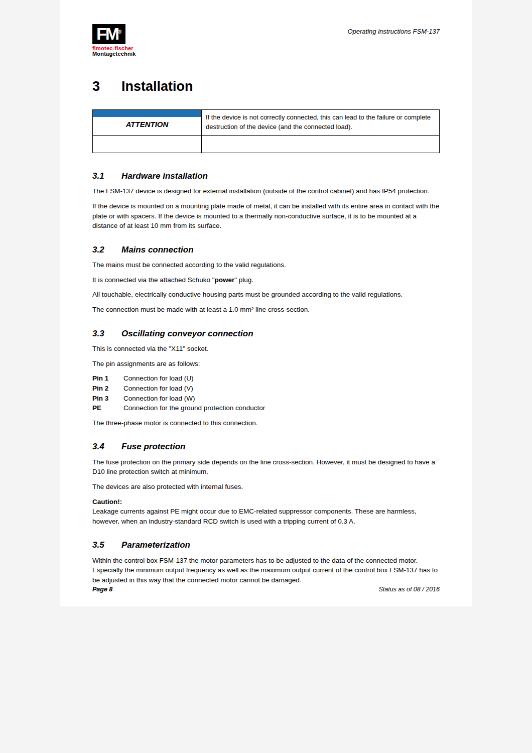FM®
fimotec-fischer Montagetechnik
Operating instructions FSM-137
3 Installation
| ATTENTION | If the device is not correctly connected, this can lead to the failure or complete destruction of the device (and the connected load). |
3.1 Hardware installation
The FSM-137 device is designed for external installation (outside of the control cabinet) and has IP54 protection.
If the device is mounted on a mounting plate made of metal, it can be installed with its entire area in contact with the plate or with spacers. If the device is mounted to a thermally non-conductive surface, it is to be mounted at a distance of at least 10 mm from its surface.
3.2 Mains connection
The mains must be connected according to the valid regulations.
It is connected via the attached Schuko "power" plug.
All touchable, electrically conductive housing parts must be grounded according to the valid regulations.
The connection must be made with at least a 1.0 mm² line cross-section.
3.3 Oscillating conveyor connection
This is connected via the "X11" socket.
The pin assignments are as follows:
Pin 1 Connection for load (U)
Pin 2 Connection for load (V)
Pin 3 Connection for load (W)
PE Connection for the ground protection conductor
The three-phase motor is connected to this connection.
3.4 Fuse protection
The fuse protection on the primary side depends on the line cross-section. However, it must be designed to have a D10 line protection switch at minimum.
The devices are also protected with internal fuses.
Caution!:
Leakage currents against PE might occur due to EMC-related suppressor components. These are harmless, however, when an industry-standard RCD switch is used with a tripping current of 0.3 A.
3.5 Parameterization
Within the control box FSM-137 the motor parameters has to be adjusted to the data of the connected motor. Especially the minimum output frequency as well as the maximum output current of the control box FSM-137 has to be adjusted in this way that the connected motor cannot be damaged.
Page 8 Status as of 08 / 2016